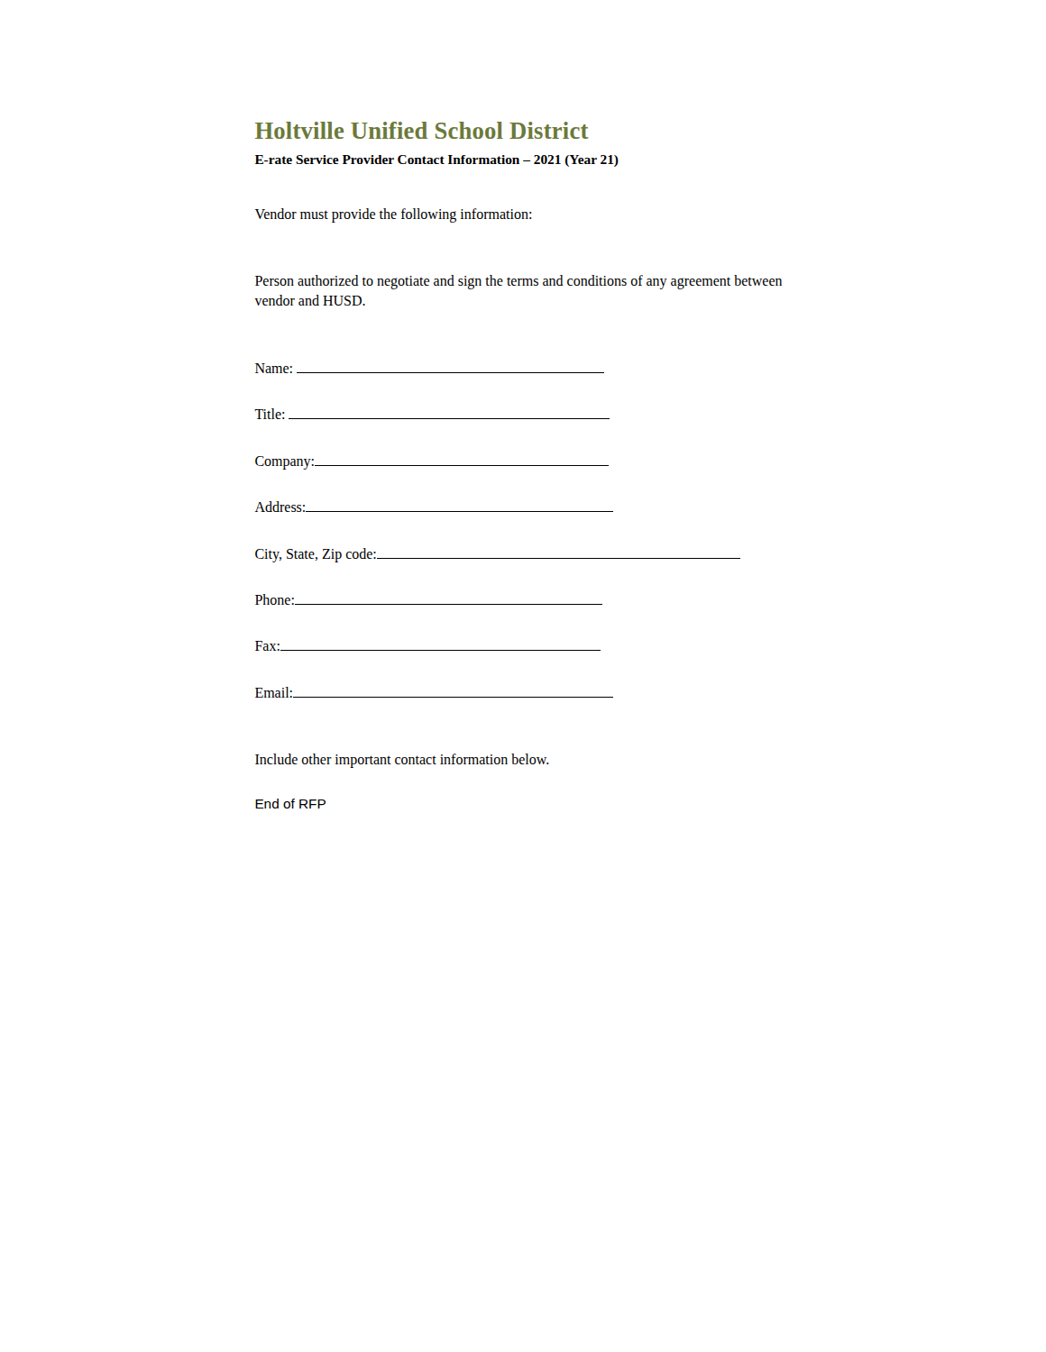Holtville Unified School District
E-rate Service Provider Contact Information – 2021 (Year 21)
Vendor must provide the following information:
Person authorized to negotiate and sign the terms and conditions of any agreement between vendor and HUSD.
Name:
Title:
Company:
Address:
City, State, Zip code:
Phone:
Fax:
Email:
Include other important contact information below.
End of RFP